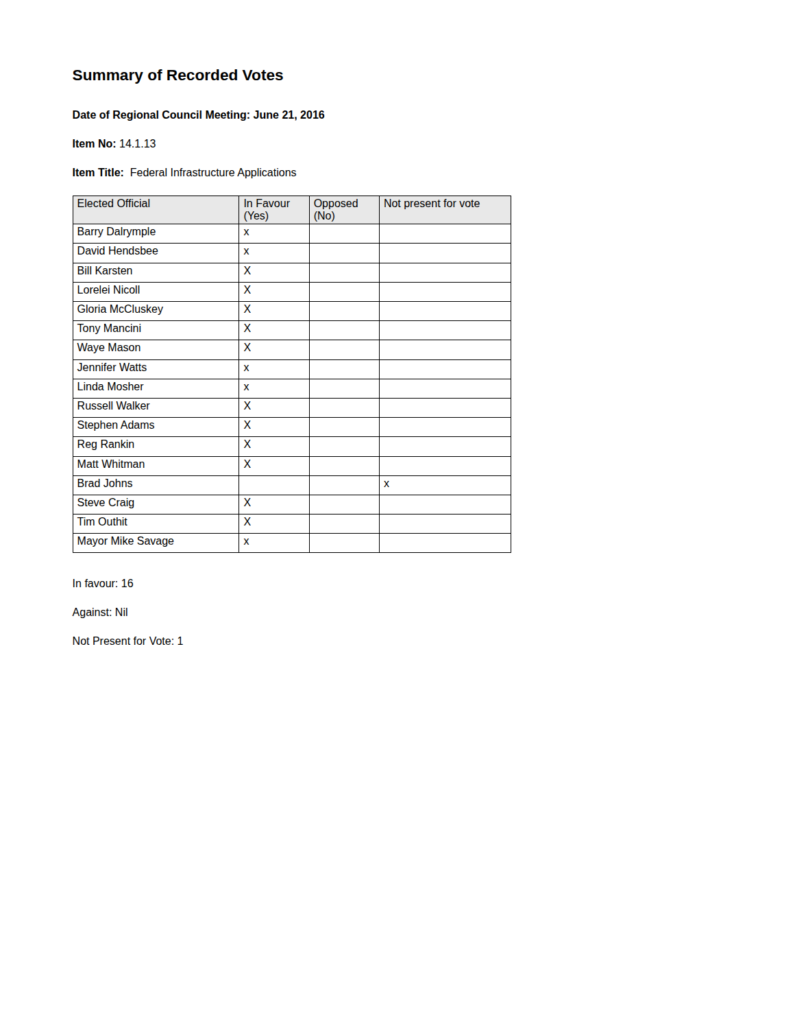Summary of Recorded Votes
Date of Regional Council Meeting: June 21, 2016
Item No: 14.1.13
Item Title: Federal Infrastructure Applications
| Elected Official | In Favour (Yes) | Opposed (No) | Not present for vote |
| --- | --- | --- | --- |
| Barry Dalrymple | x | | |
| David Hendsbee | x | | |
| Bill Karsten | X | | |
| Lorelei Nicoll | X | | |
| Gloria McCluskey | X | | |
| Tony Mancini | X | | |
| Waye Mason | X | | |
| Jennifer Watts | x | | |
| Linda Mosher | x | | |
| Russell Walker | X | | |
| Stephen Adams | X | | |
| Reg Rankin | X | | |
| Matt Whitman | X | | |
| Brad Johns | | | x |
| Steve Craig | X | | |
| Tim Outhit | X | | |
| Mayor Mike Savage | x | | |
In favour: 16
Against: Nil
Not Present for Vote: 1